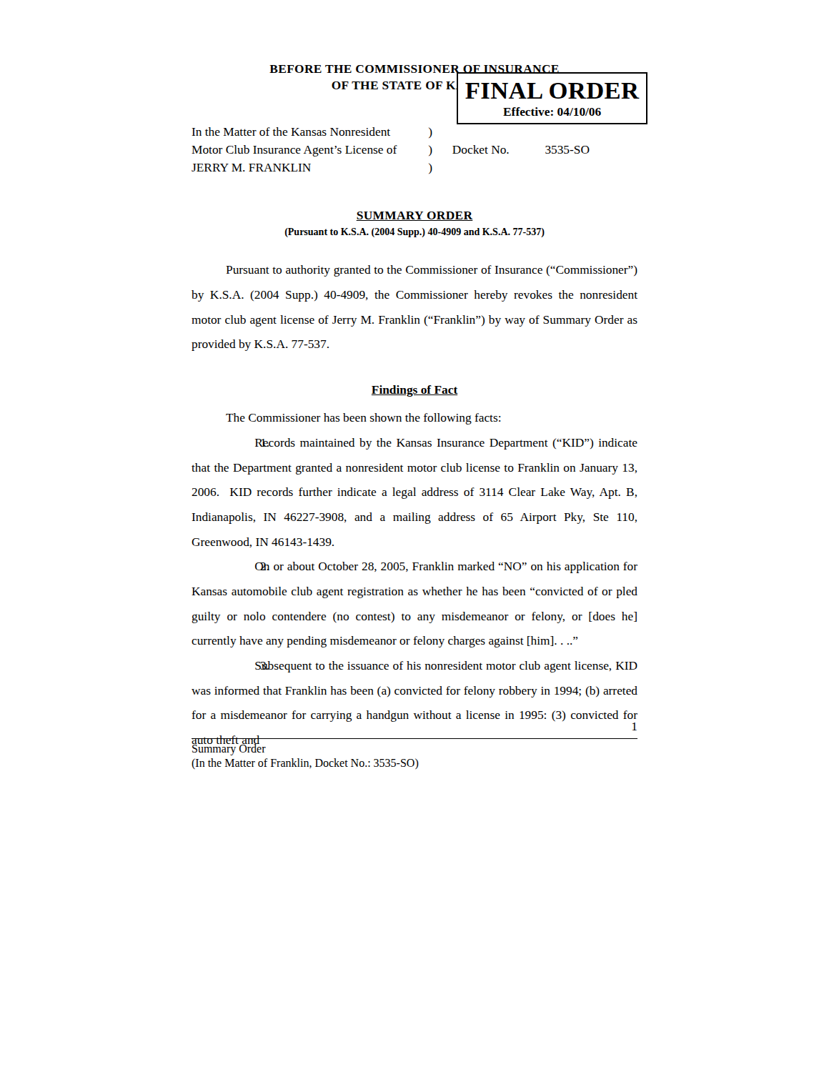BEFORE THE COMMISSIONER OF INSURANCE OF THE STATE OF KANSAS
FINAL ORDER Effective: 04/10/06
| In the Matter of the Kansas Nonresident | ) | | |
| Motor Club Insurance Agent’s License of | ) | Docket No. | 3535-SO |
| JERRY M. FRANKLIN | ) | | |
SUMMARY ORDER (Pursuant to K.S.A. (2004 Supp.) 40-4909 and K.S.A. 77-537)
Pursuant to authority granted to the Commissioner of Insurance (“Commissioner”) by K.S.A. (2004 Supp.) 40-4909, the Commissioner hereby revokes the nonresident motor club agent license of Jerry M. Franklin (“Franklin”) by way of Summary Order as provided by K.S.A. 77-537.
Findings of Fact
The Commissioner has been shown the following facts:
1. Records maintained by the Kansas Insurance Department (“KID”) indicate that the Department granted a nonresident motor club license to Franklin on January 13, 2006. KID records further indicate a legal address of 3114 Clear Lake Way, Apt. B, Indianapolis, IN 46227-3908, and a mailing address of 65 Airport Pky, Ste 110, Greenwood, IN 46143-1439.
2. On or about October 28, 2005, Franklin marked “NO” on his application for Kansas automobile club agent registration as whether he has been “convicted of or pled guilty or nolo contendere (no contest) to any misdemeanor or felony, or [does he] currently have any pending misdemeanor or felony charges against [him]. . ..”
3. Subsequent to the issuance of his nonresident motor club agent license, KID was informed that Franklin has been (a) convicted for felony robbery in 1994; (b) arreted for a misdemeanor for carrying a handgun without a license in 1995: (3) convicted for auto theft and
1
Summary Order
(In the Matter of Franklin, Docket No.: 3535-SO)